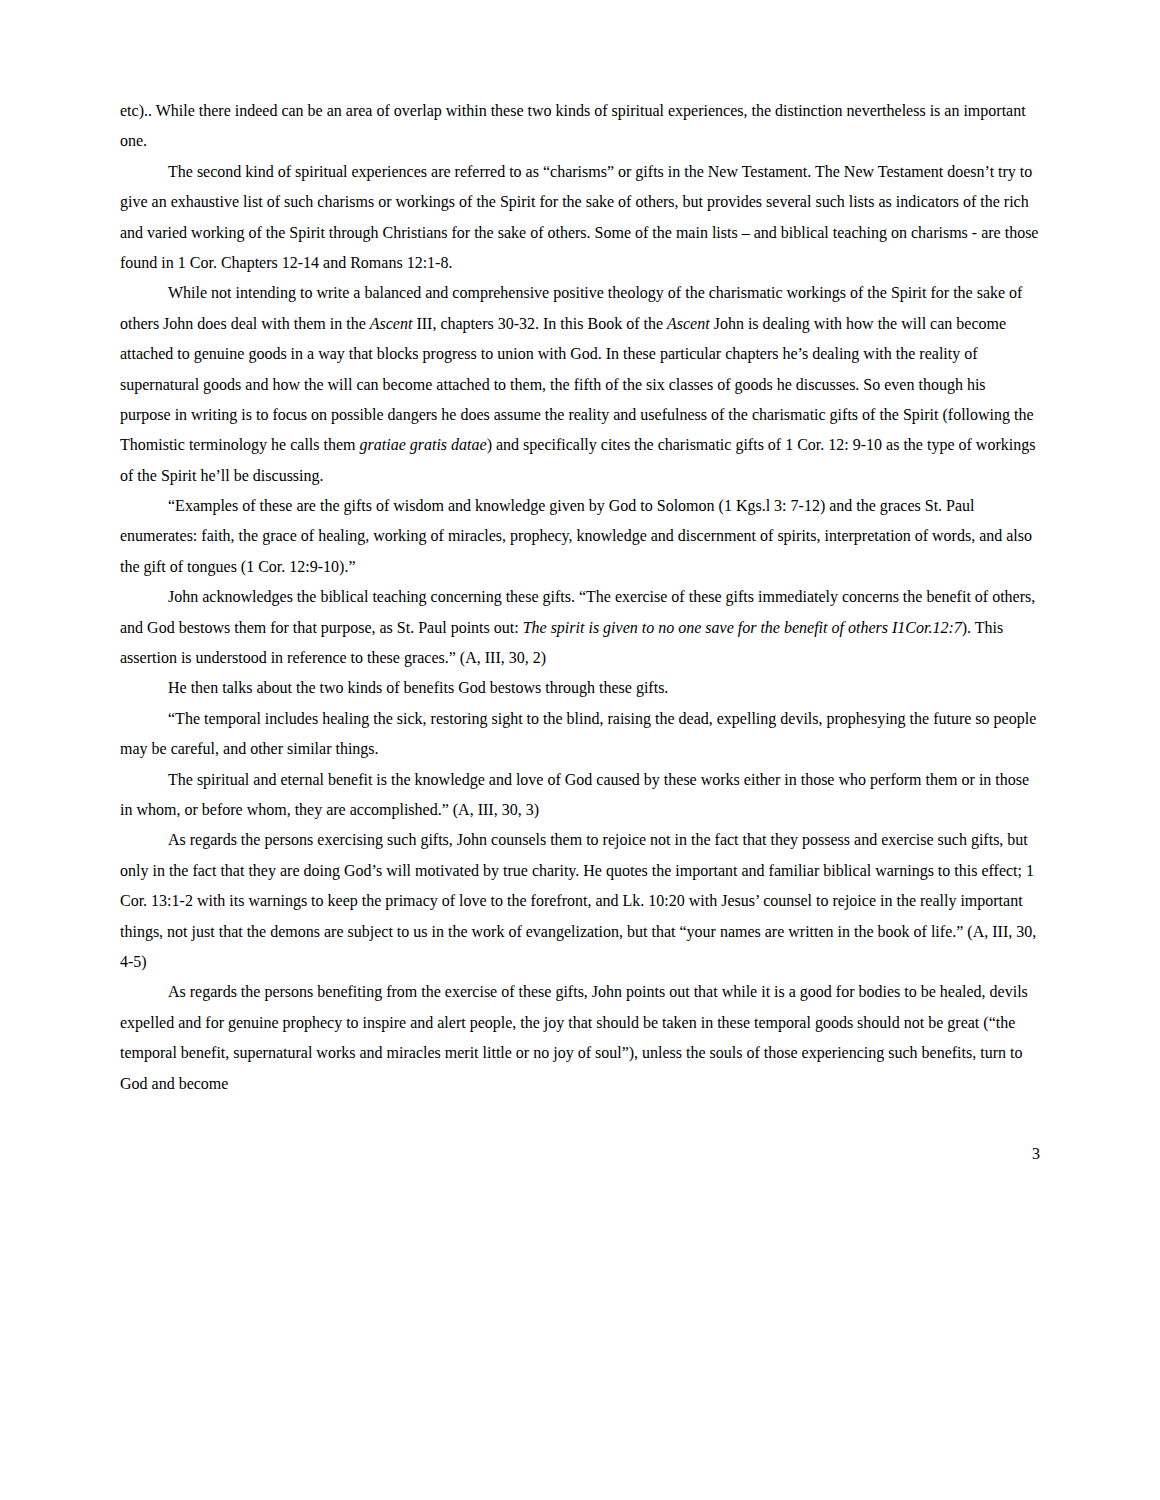etc).. While there indeed can be an area of overlap within these two kinds of spiritual experiences, the distinction nevertheless is an important one.
The second kind of spiritual experiences are referred to as “charisms” or gifts in the New Testament. The New Testament doesn’t try to give an exhaustive list of such charisms or workings of the Spirit for the sake of others, but provides several such lists as indicators of the rich and varied working of the Spirit through Christians for the sake of others. Some of the main lists – and biblical teaching on charisms - are those found in 1 Cor. Chapters 12-14 and Romans 12:1-8.
While not intending to write a balanced and comprehensive positive theology of the charismatic workings of the Spirit for the sake of others John does deal with them in the Ascent III, chapters 30-32. In this Book of the Ascent John is dealing with how the will can become attached to genuine goods in a way that blocks progress to union with God. In these particular chapters he’s dealing with the reality of supernatural goods and how the will can become attached to them, the fifth of the six classes of goods he discusses. So even though his purpose in writing is to focus on possible dangers he does assume the reality and usefulness of the charismatic gifts of the Spirit (following the Thomistic terminology he calls them gratiae gratis datae) and specifically cites the charismatic gifts of 1 Cor. 12: 9-10 as the type of workings of the Spirit he’ll be discussing.
“Examples of these are the gifts of wisdom and knowledge given by God to Solomon (1 Kgs.l 3: 7-12) and the graces St. Paul enumerates: faith, the grace of healing, working of miracles, prophecy, knowledge and discernment of spirits, interpretation of words, and also the gift of tongues (1 Cor. 12:9-10).”
John acknowledges the biblical teaching concerning these gifts. “The exercise of these gifts immediately concerns the benefit of others, and God bestows them for that purpose, as St. Paul points out: The spirit is given to no one save for the benefit of others I1Cor.12:7). This assertion is understood in reference to these graces.” (A, III, 30, 2)
He then talks about the two kinds of benefits God bestows through these gifts.
“The temporal includes healing the sick, restoring sight to the blind, raising the dead, expelling devils, prophesying the future so people may be careful, and other similar things.
The spiritual and eternal benefit is the knowledge and love of God caused by these works either in those who perform them or in those in whom, or before whom, they are accomplished.” (A, III, 30, 3)
As regards the persons exercising such gifts, John counsels them to rejoice not in the fact that they possess and exercise such gifts, but only in the fact that they are doing God’s will motivated by true charity. He quotes the important and familiar biblical warnings to this effect; 1 Cor. 13:1-2 with its warnings to keep the primacy of love to the forefront, and Lk. 10:20 with Jesus’ counsel to rejoice in the really important things, not just that the demons are subject to us in the work of evangelization, but that “your names are written in the book of life.” (A, III, 30, 4-5)
As regards the persons benefiting from the exercise of these gifts, John points out that while it is a good for bodies to be healed, devils expelled and for genuine prophecy to inspire and alert people, the joy that should be taken in these temporal goods should not be great (“the temporal benefit, supernatural works and miracles merit little or no joy of soul”), unless the souls of those experiencing such benefits, turn to God and become
3